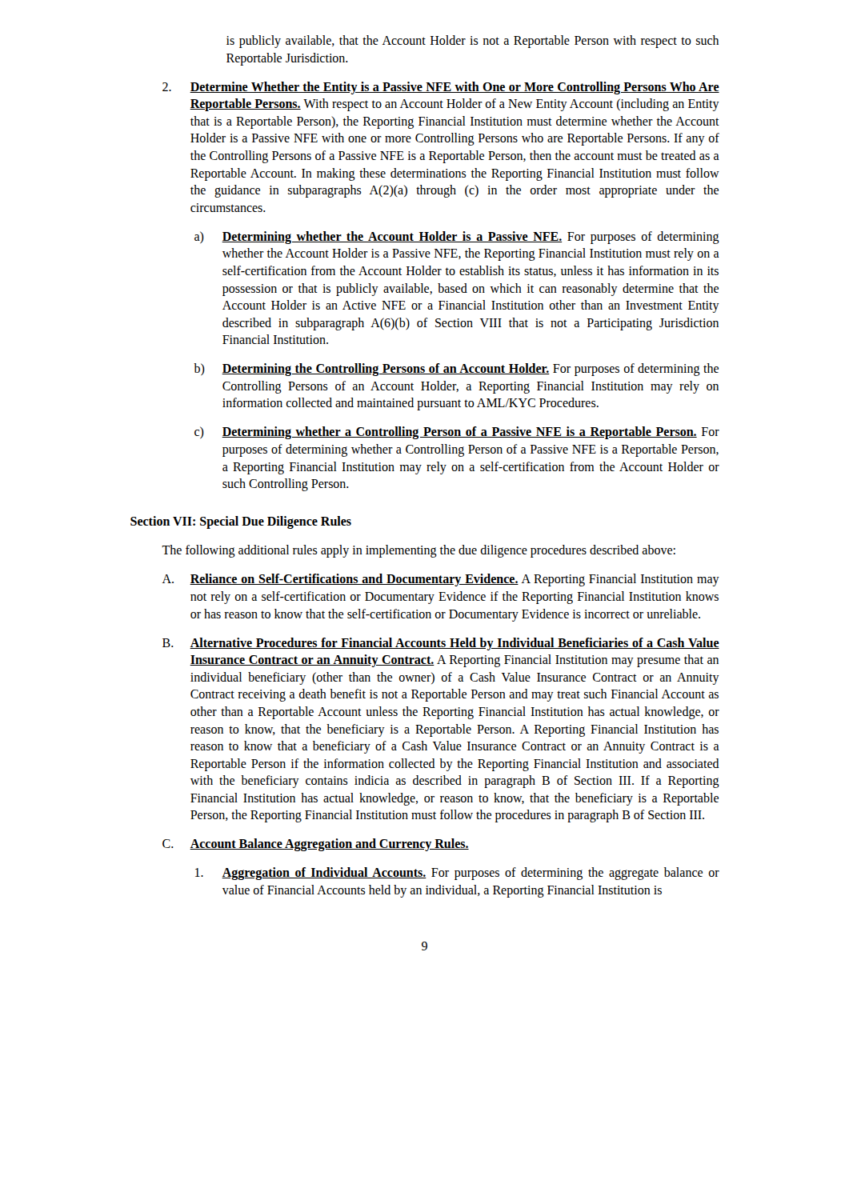is publicly available, that the Account Holder is not a Reportable Person with respect to such Reportable Jurisdiction.
2.
Determine Whether the Entity is a Passive NFE with One or More Controlling Persons Who Are Reportable Persons. With respect to an Account Holder of a New Entity Account (including an Entity that is a Reportable Person), the Reporting Financial Institution must determine whether the Account Holder is a Passive NFE with one or more Controlling Persons who are Reportable Persons. If any of the Controlling Persons of a Passive NFE is a Reportable Person, then the account must be treated as a Reportable Account. In making these determinations the Reporting Financial Institution must follow the guidance in subparagraphs A(2)(a) through (c) in the order most appropriate under the circumstances.
a)
Determining whether the Account Holder is a Passive NFE. For purposes of determining whether the Account Holder is a Passive NFE, the Reporting Financial Institution must rely on a self-certification from the Account Holder to establish its status, unless it has information in its possession or that is publicly available, based on which it can reasonably determine that the Account Holder is an Active NFE or a Financial Institution other than an Investment Entity described in subparagraph A(6)(b) of Section VIII that is not a Participating Jurisdiction Financial Institution.
b)
Determining the Controlling Persons of an Account Holder. For purposes of determining the Controlling Persons of an Account Holder, a Reporting Financial Institution may rely on information collected and maintained pursuant to AML/KYC Procedures.
c)
Determining whether a Controlling Person of a Passive NFE is a Reportable Person. For purposes of determining whether a Controlling Person of a Passive NFE is a Reportable Person, a Reporting Financial Institution may rely on a self-certification from the Account Holder or such Controlling Person.
Section VII: Special Due Diligence Rules
The following additional rules apply in implementing the due diligence procedures described above:
A.
Reliance on Self-Certifications and Documentary Evidence. A Reporting Financial Institution may not rely on a self-certification or Documentary Evidence if the Reporting Financial Institution knows or has reason to know that the self-certification or Documentary Evidence is incorrect or unreliable.
B.
Alternative Procedures for Financial Accounts Held by Individual Beneficiaries of a Cash Value Insurance Contract or an Annuity Contract. A Reporting Financial Institution may presume that an individual beneficiary (other than the owner) of a Cash Value Insurance Contract or an Annuity Contract receiving a death benefit is not a Reportable Person and may treat such Financial Account as other than a Reportable Account unless the Reporting Financial Institution has actual knowledge, or reason to know, that the beneficiary is a Reportable Person. A Reporting Financial Institution has reason to know that a beneficiary of a Cash Value Insurance Contract or an Annuity Contract is a Reportable Person if the information collected by the Reporting Financial Institution and associated with the beneficiary contains indicia as described in paragraph B of Section III. If a Reporting Financial Institution has actual knowledge, or reason to know, that the beneficiary is a Reportable Person, the Reporting Financial Institution must follow the procedures in paragraph B of Section III.
C.
Account Balance Aggregation and Currency Rules.
1.
Aggregation of Individual Accounts. For purposes of determining the aggregate balance or value of Financial Accounts held by an individual, a Reporting Financial Institution is
9